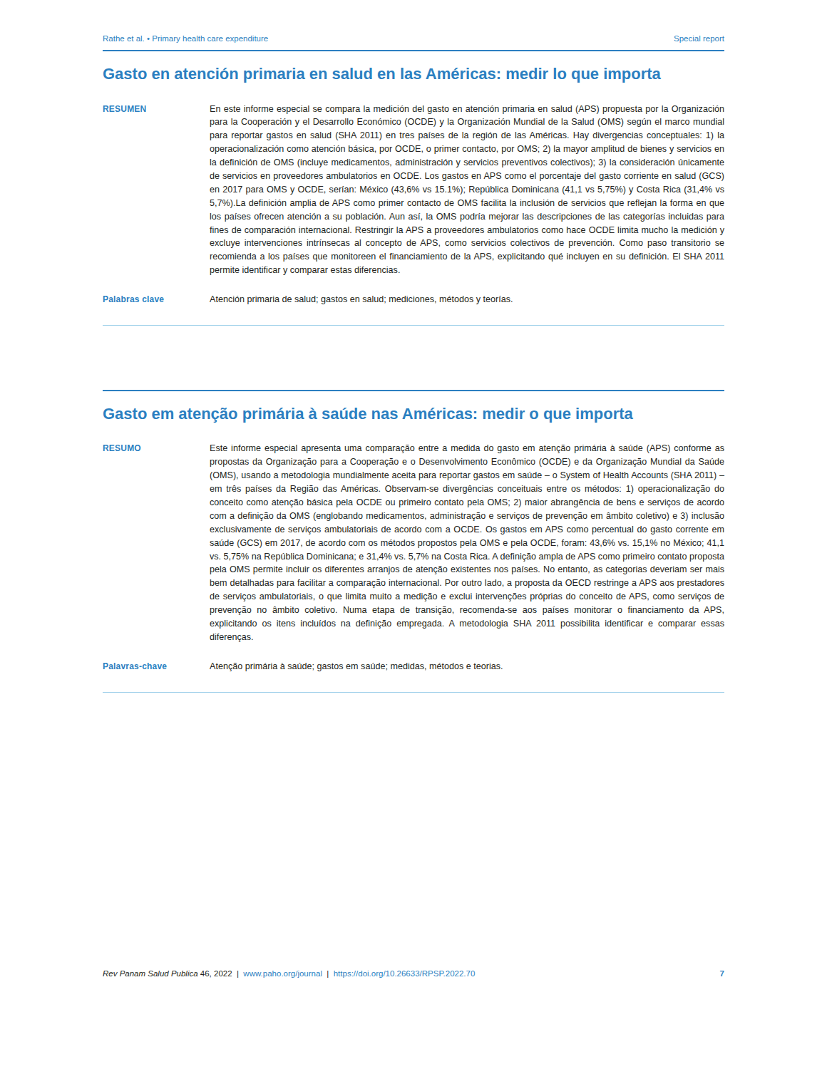Rathe et al. • Primary health care expenditure
Special report
Gasto en atención primaria en salud en las Américas: medir lo que importa
RESUMEN
En este informe especial se compara la medición del gasto en atención primaria en salud (APS) propuesta por la Organización para la Cooperación y el Desarrollo Económico (OCDE) y la Organización Mundial de la Salud (OMS) según el marco mundial para reportar gastos en salud (SHA 2011) en tres países de la región de las Américas. Hay divergencias conceptuales: 1) la operacionalización como atención básica, por OCDE, o primer contacto, por OMS; 2) la mayor amplitud de bienes y servicios en la definición de OMS (incluye medicamentos, administración y servicios preventivos colectivos); 3) la consideración únicamente de servicios en proveedores ambulatorios en OCDE. Los gastos en APS como el porcentaje del gasto corriente en salud (GCS) en 2017 para OMS y OCDE, serían: México (43,6% vs 15.1%); República Dominicana (41,1 vs 5,75%) y Costa Rica (31,4% vs 5,7%).La definición amplia de APS como primer contacto de OMS facilita la inclusión de servicios que reflejan la forma en que los países ofrecen atención a su población. Aun así, la OMS podría mejorar las descripciones de las categorías incluidas para fines de comparación internacional. Restringir la APS a proveedores ambulatorios como hace OCDE limita mucho la medición y excluye intervenciones intrínsecas al concepto de APS, como servicios colectivos de prevención. Como paso transitorio se recomienda a los países que monitoreen el financiamiento de la APS, explicitando qué incluyen en su definición. El SHA 2011 permite identificar y comparar estas diferencias.
Palabras clave
Atención primaria de salud; gastos en salud; mediciones, métodos y teorías.
Gasto em atenção primária à saúde nas Américas: medir o que importa
RESUMO
Este informe especial apresenta uma comparação entre a medida do gasto em atenção primária à saúde (APS) conforme as propostas da Organização para a Cooperação e o Desenvolvimento Econômico (OCDE) e da Organização Mundial da Saúde (OMS), usando a metodologia mundialmente aceita para reportar gastos em saúde – o System of Health Accounts (SHA 2011) – em três países da Região das Américas. Observam-se divergências conceituais entre os métodos: 1) operacionalização do conceito como atenção básica pela OCDE ou primeiro contato pela OMS; 2) maior abrangência de bens e serviços de acordo com a definição da OMS (englobando medicamentos, administração e serviços de prevenção em âmbito coletivo) e 3) inclusão exclusivamente de serviços ambulatoriais de acordo com a OCDE. Os gastos em APS como percentual do gasto corrente em saúde (GCS) em 2017, de acordo com os métodos propostos pela OMS e pela OCDE, foram: 43,6% vs. 15,1% no México; 41,1 vs. 5,75% na República Dominicana; e 31,4% vs. 5,7% na Costa Rica. A definição ampla de APS como primeiro contato proposta pela OMS permite incluir os diferentes arranjos de atenção existentes nos países. No entanto, as categorias deveriam ser mais bem detalhadas para facilitar a comparação internacional. Por outro lado, a proposta da OECD restringe a APS aos prestadores de serviços ambulatoriais, o que limita muito a medição e exclui intervenções próprias do conceito de APS, como serviços de prevenção no âmbito coletivo. Numa etapa de transição, recomenda-se aos países monitorar o financiamento da APS, explicitando os itens incluídos na definição empregada. A metodologia SHA 2011 possibilita identificar e comparar essas diferenças.
Palavras-chave
Atenção primária à saúde; gastos em saúde; medidas, métodos e teorias.
Rev Panam Salud Publica 46, 2022 | www.paho.org/journal | https://doi.org/10.26633/RPSP.2022.70
7